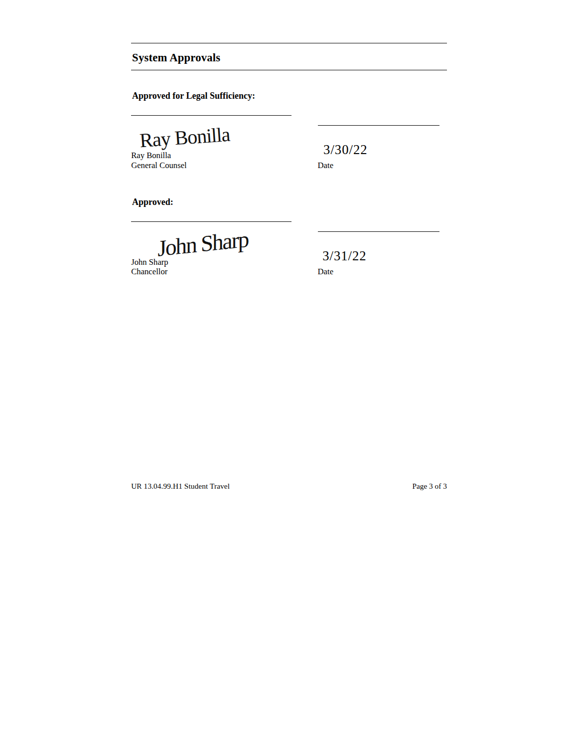System Approvals
Approved for Legal Sufficiency:
Ray Bonilla
Ray Bonilla General Counsel
3/30/22
Date
Approved:
John Sharp
John Sharp Chancellor
3/31/22
Date
UR 13.04.99.H1 Student Travel Page 3 of 3